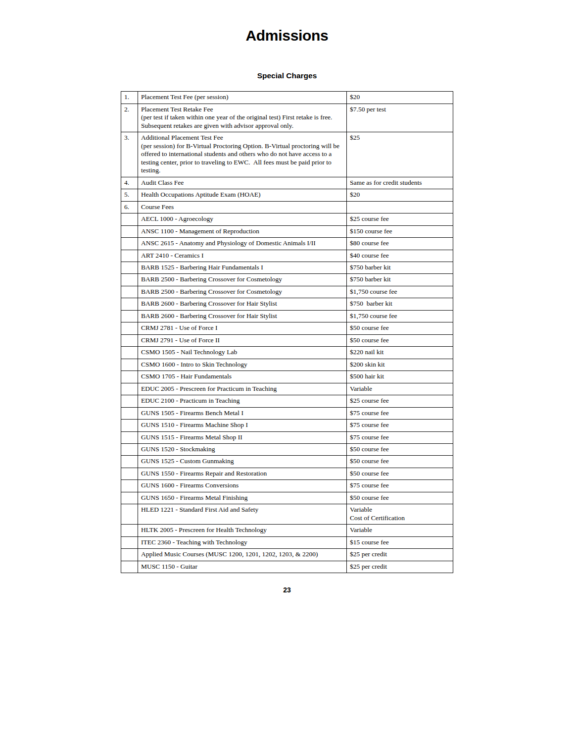Admissions
Special Charges
| 1. | Placement Test Fee (per session) | $20 |
| 2. | Placement Test Retake Fee (per test if taken within one year of the original test) First retake is free. Subsequent retakes are given with advisor approval only. | $7.50 per test |
| 3. | Additional Placement Test Fee (per session) for B-Virtual Proctoring Option. B-Virtual proctoring will be offered to international students and others who do not have access to a testing center, prior to traveling to EWC. All fees must be paid prior to testing. | $25 |
| 4. | Audit Class Fee | Same as for credit students |
| 5. | Health Occupations Aptitude Exam (HOAE) | $20 |
| 6. | Course Fees | |
| | AECL 1000 - Agroecology | $25 course fee |
| | ANSC 1100 - Management of Reproduction | $150 course fee |
| | ANSC 2615 - Anatomy and Physiology of Domestic Animals I/II | $80 course fee |
| | ART 2410 - Ceramics I | $40 course fee |
| | BARB 1525 - Barbering Hair Fundamentals I | $750 barber kit |
| | BARB 2500 - Barbering Crossover for Cosmetology | $750 barber kit |
| | BARB 2500 - Barbering Crossover for Cosmetology | $1,750 course fee |
| | BARB 2600 - Barbering Crossover for Hair Stylist | $750 barber kit |
| | BARB 2600 - Barbering Crossover for Hair Stylist | $1,750 course fee |
| | CRMJ 2781 - Use of Force I | $50 course fee |
| | CRMJ 2791 - Use of Force II | $50 course fee |
| | CSMO 1505 - Nail Technology Lab | $220 nail kit |
| | CSMO 1600 - Intro to Skin Technology | $200 skin kit |
| | CSMO 1705 - Hair Fundamentals | $500 hair kit |
| | EDUC 2005 - Prescreen for Practicum in Teaching | Variable |
| | EDUC 2100 - Practicum in Teaching | $25 course fee |
| | GUNS 1505 - Firearms Bench Metal I | $75 course fee |
| | GUNS 1510 - Firearms Machine Shop I | $75 course fee |
| | GUNS 1515 - Firearms Metal Shop II | $75 course fee |
| | GUNS 1520 - Stockmaking | $50 course fee |
| | GUNS 1525 - Custom Gunmaking | $50 course fee |
| | GUNS 1550 - Firearms Repair and Restoration | $50 course fee |
| | GUNS 1600 - Firearms Conversions | $75 course fee |
| | GUNS 1650 - Firearms Metal Finishing | $50 course fee |
| | HLED 1221 - Standard First Aid and Safety | Variable Cost of Certification |
| | HLTK 2005 - Prescreen for Health Technology | Variable |
| | ITEC 2360 - Teaching with Technology | $15 course fee |
| | Applied Music Courses (MUSC 1200, 1201, 1202, 1203, & 2200) | $25 per credit |
| | MUSC 1150 - Guitar | $25 per credit |
23